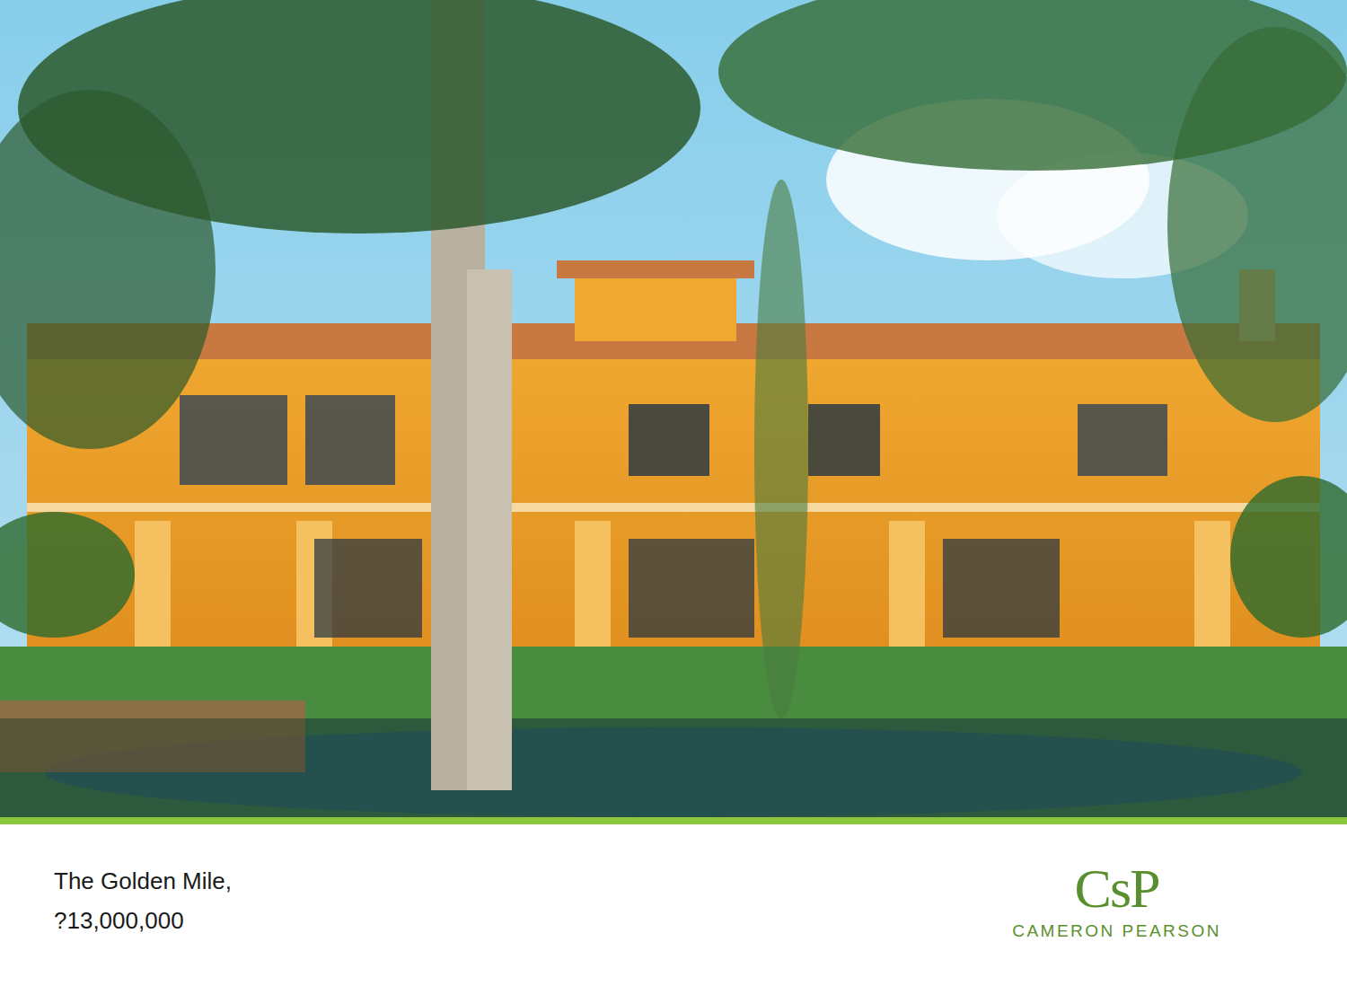The Golden Mile,
?13,000,000
CsP
CAMERON PEARSON